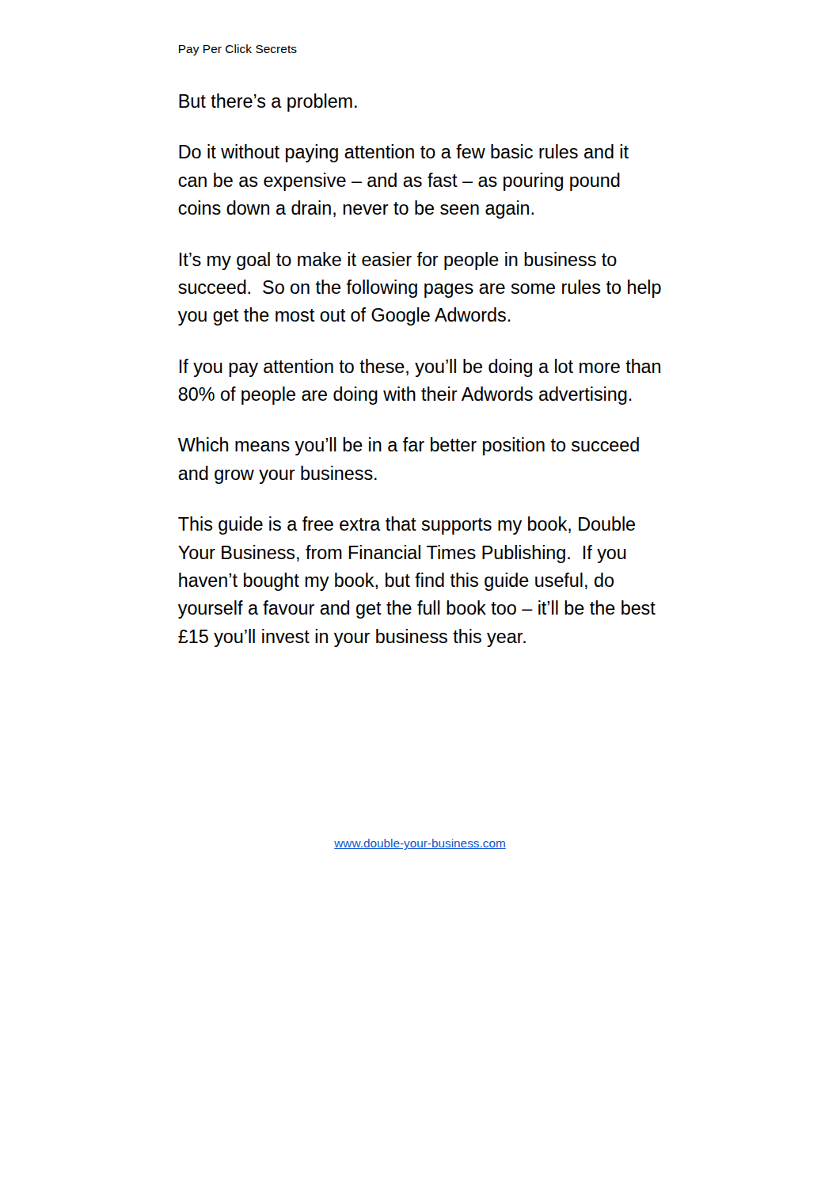Pay Per Click Secrets
But there’s a problem.
Do it without paying attention to a few basic rules and it can be as expensive – and as fast – as pouring pound coins down a drain, never to be seen again.
It’s my goal to make it easier for people in business to succeed. So on the following pages are some rules to help you get the most out of Google Adwords.
If you pay attention to these, you’ll be doing a lot more than 80% of people are doing with their Adwords advertising.
Which means you’ll be in a far better position to succeed and grow your business.
This guide is a free extra that supports my book, Double Your Business, from Financial Times Publishing. If you haven’t bought my book, but find this guide useful, do yourself a favour and get the full book too – it’ll be the best £15 you’ll invest in your business this year.
www.double-your-business.com